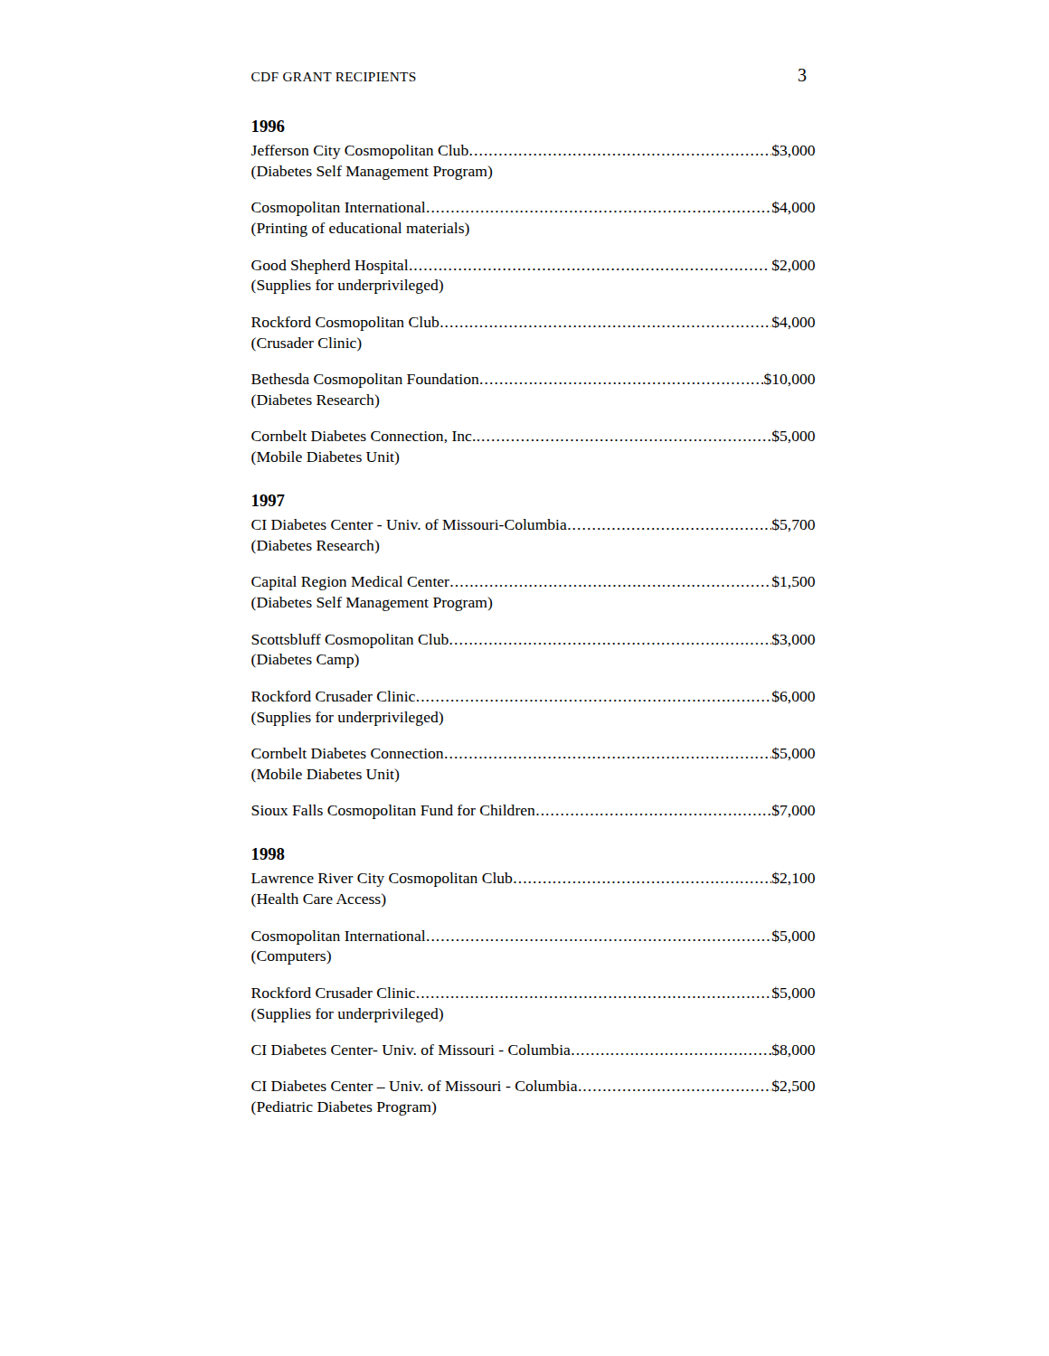CDF GRANT RECIPIENTS
3
1996
Jefferson City Cosmopolitan Club ............................................................................ $3,000
(Diabetes Self Management Program)
Cosmopolitan International ......................................................................... $4,000
(Printing of educational materials)
Good Shepherd Hospital ......................................................................... $2,000
(Supplies for underprivileged)
Rockford Cosmopolitan Club ..................................................................... $4,000
(Crusader Clinic)
Bethesda Cosmopolitan Foundation ....................................................................... $10,000
(Diabetes Research)
Cornbelt Diabetes Connection, Inc. ......................................................................... $5,000
(Mobile Diabetes Unit)
1997
CI Diabetes Center - Univ. of Missouri-Columbia .................................................... $5,700
(Diabetes Research)
Capital Region Medical Center .................................................................. $1,500
(Diabetes Self Management Program)
Scottsbluff Cosmopolitan Club .................................................................... $3,000
(Diabetes Camp)
Rockford Crusader Clinic ......................................................................... $6,000
(Supplies for underprivileged)
Cornbelt Diabetes Connection ................................................................... $5,000
(Mobile Diabetes Unit)
Sioux Falls Cosmopolitan Fund for Children ........................................................... $7,000
1998
Lawrence River City Cosmopolitan Club ............................................................... $2,100
(Health Care Access)
Cosmopolitan International ......................................................................... $5,000
(Computers)
Rockford Crusader Clinic ......................................................................... $5,000
(Supplies for underprivileged)
CI Diabetes Center- Univ. of Missouri - Columbia .................................................. $8,000
CI Diabetes Center – Univ. of Missouri - Columbia ................................................. $2,500
(Pediatric Diabetes Program)